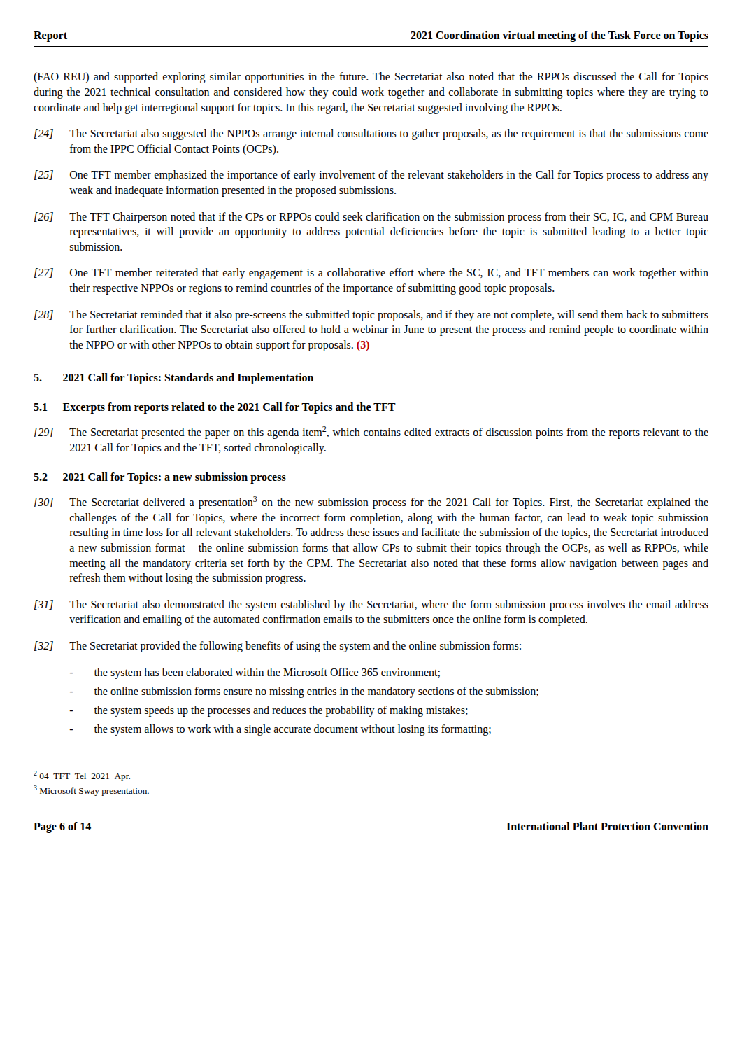Report
2021 Coordination virtual meeting of the Task Force on Topics
(FAO REU) and supported exploring similar opportunities in the future. The Secretariat also noted that the RPPOs discussed the Call for Topics during the 2021 technical consultation and considered how they could work together and collaborate in submitting topics where they are trying to coordinate and help get interregional support for topics. In this regard, the Secretariat suggested involving the RPPOs.
[24] The Secretariat also suggested the NPPOs arrange internal consultations to gather proposals, as the requirement is that the submissions come from the IPPC Official Contact Points (OCPs).
[25] One TFT member emphasized the importance of early involvement of the relevant stakeholders in the Call for Topics process to address any weak and inadequate information presented in the proposed submissions.
[26] The TFT Chairperson noted that if the CPs or RPPOs could seek clarification on the submission process from their SC, IC, and CPM Bureau representatives, it will provide an opportunity to address potential deficiencies before the topic is submitted leading to a better topic submission.
[27] One TFT member reiterated that early engagement is a collaborative effort where the SC, IC, and TFT members can work together within their respective NPPOs or regions to remind countries of the importance of submitting good topic proposals.
[28] The Secretariat reminded that it also pre-screens the submitted topic proposals, and if they are not complete, will send them back to submitters for further clarification. The Secretariat also offered to hold a webinar in June to present the process and remind people to coordinate within the NPPO or with other NPPOs to obtain support for proposals. (3)
5. 2021 Call for Topics: Standards and Implementation
5.1 Excerpts from reports related to the 2021 Call for Topics and the TFT
[29] The Secretariat presented the paper on this agenda item2, which contains edited extracts of discussion points from the reports relevant to the 2021 Call for Topics and the TFT, sorted chronologically.
5.22021 Call for Topics: a new submission process
[30] The Secretariat delivered a presentation3 on the new submission process for the 2021 Call for Topics. First, the Secretariat explained the challenges of the Call for Topics, where the incorrect form completion, along with the human factor, can lead to weak topic submission resulting in time loss for all relevant stakeholders. To address these issues and facilitate the submission of the topics, the Secretariat introduced a new submission format – the online submission forms that allow CPs to submit their topics through the OCPs, as well as RPPOs, while meeting all the mandatory criteria set forth by the CPM. The Secretariat also noted that these forms allow navigation between pages and refresh them without losing the submission progress.
[31] The Secretariat also demonstrated the system established by the Secretariat, where the form submission process involves the email address verification and emailing of the automated confirmation emails to the submitters once the online form is completed.
[32] The Secretariat provided the following benefits of using the system and the online submission forms:
the system has been elaborated within the Microsoft Office 365 environment;
the online submission forms ensure no missing entries in the mandatory sections of the submission;
the system speeds up the processes and reduces the probability of making mistakes;
the system allows to work with a single accurate document without losing its formatting;
2 04_TFT_Tel_2021_Apr.
3 Microsoft Sway presentation.
Page 6 of 14
International Plant Protection Convention